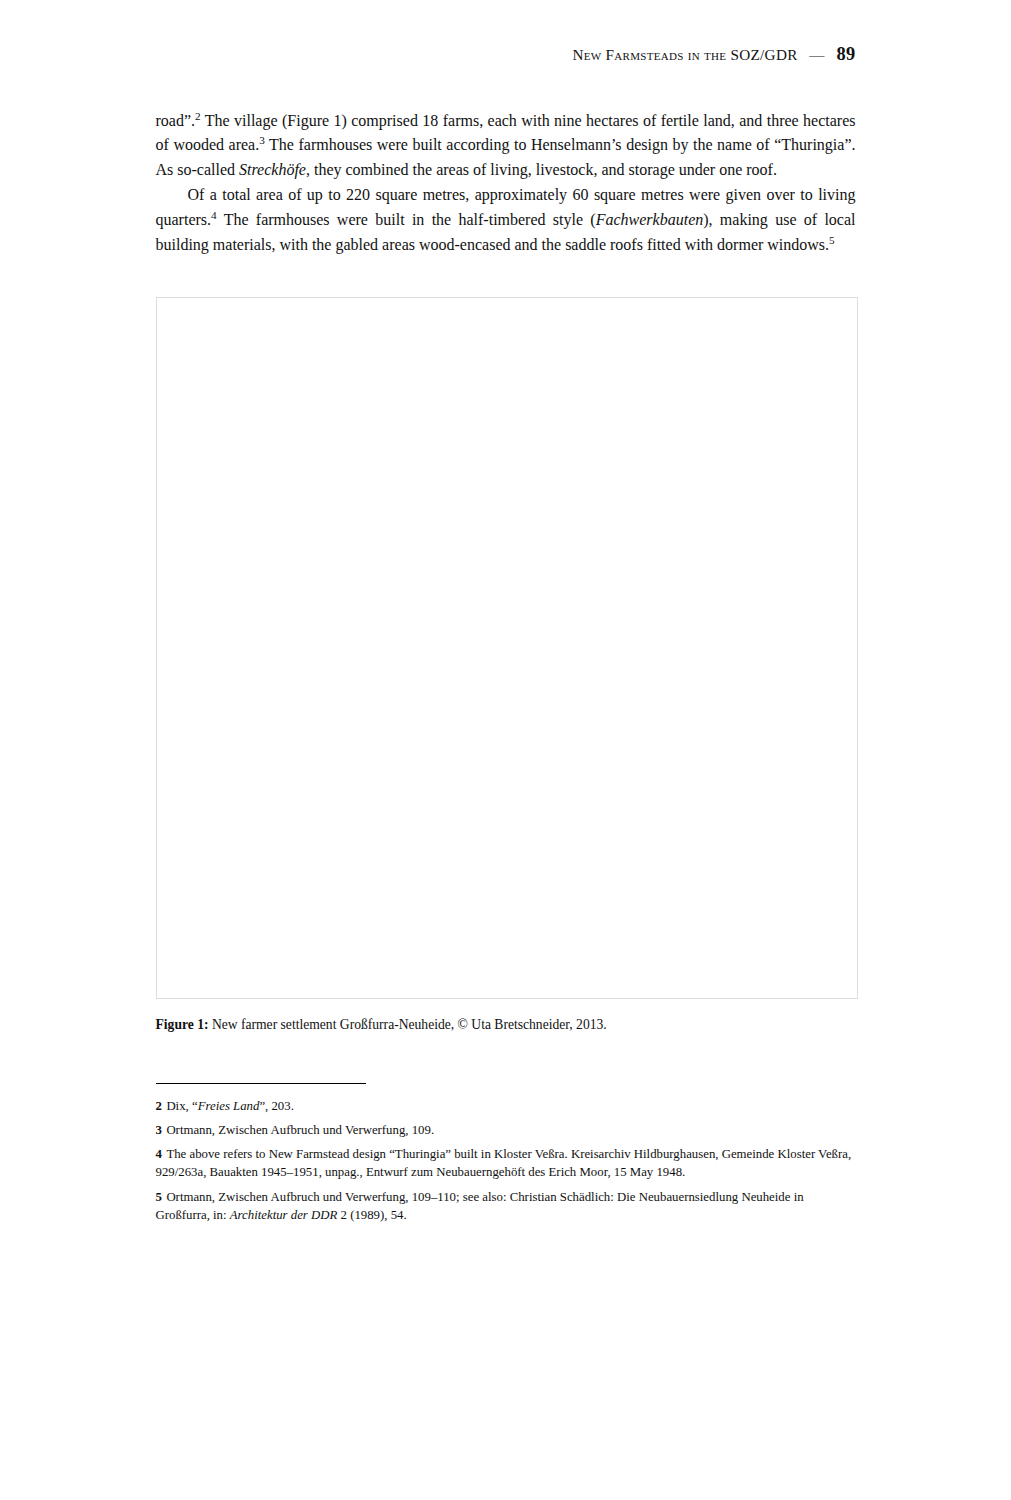New Farmsteads in the SOZ/GDR — 89
road”.2 The village (Figure 1) comprised 18 farms, each with nine hectares of fertile land, and three hectares of wooded area.3 The farmhouses were built according to Henselmann’s design by the name of “Thuringia”. As so-called Streckhöfe, they combined the areas of living, livestock, and storage under one roof.
Of a total area of up to 220 square metres, approximately 60 square metres were given over to living quarters.4 The farmhouses were built in the half-timbered style (Fachwerkbauten), making use of local building materials, with the gabled areas wood-encased and the saddle roofs fitted with dormer windows.5
Figure 1: New farmer settlement Großfurra-Neuheide, © Uta Bretschneider, 2013.
2 Dix, “Freies Land”, 203.
3 Ortmann, Zwischen Aufbruch und Verwerfung, 109.
4 The above refers to New Farmstead design “Thuringia” built in Kloster Veßra. Kreisarchiv Hildburghausen, Gemeinde Kloster Veßra, 929/263a, Bauakten 1945–1951, unpag., Entwurf zum Neubauerngehöft des Erich Moor, 15 May 1948.
5 Ortmann, Zwischen Aufbruch und Verwerfung, 109–110; see also: Christian Schädlich: Die Neubauernsiedlung Neuheide in Großfurra, in: Architektur der DDR 2 (1989), 54.